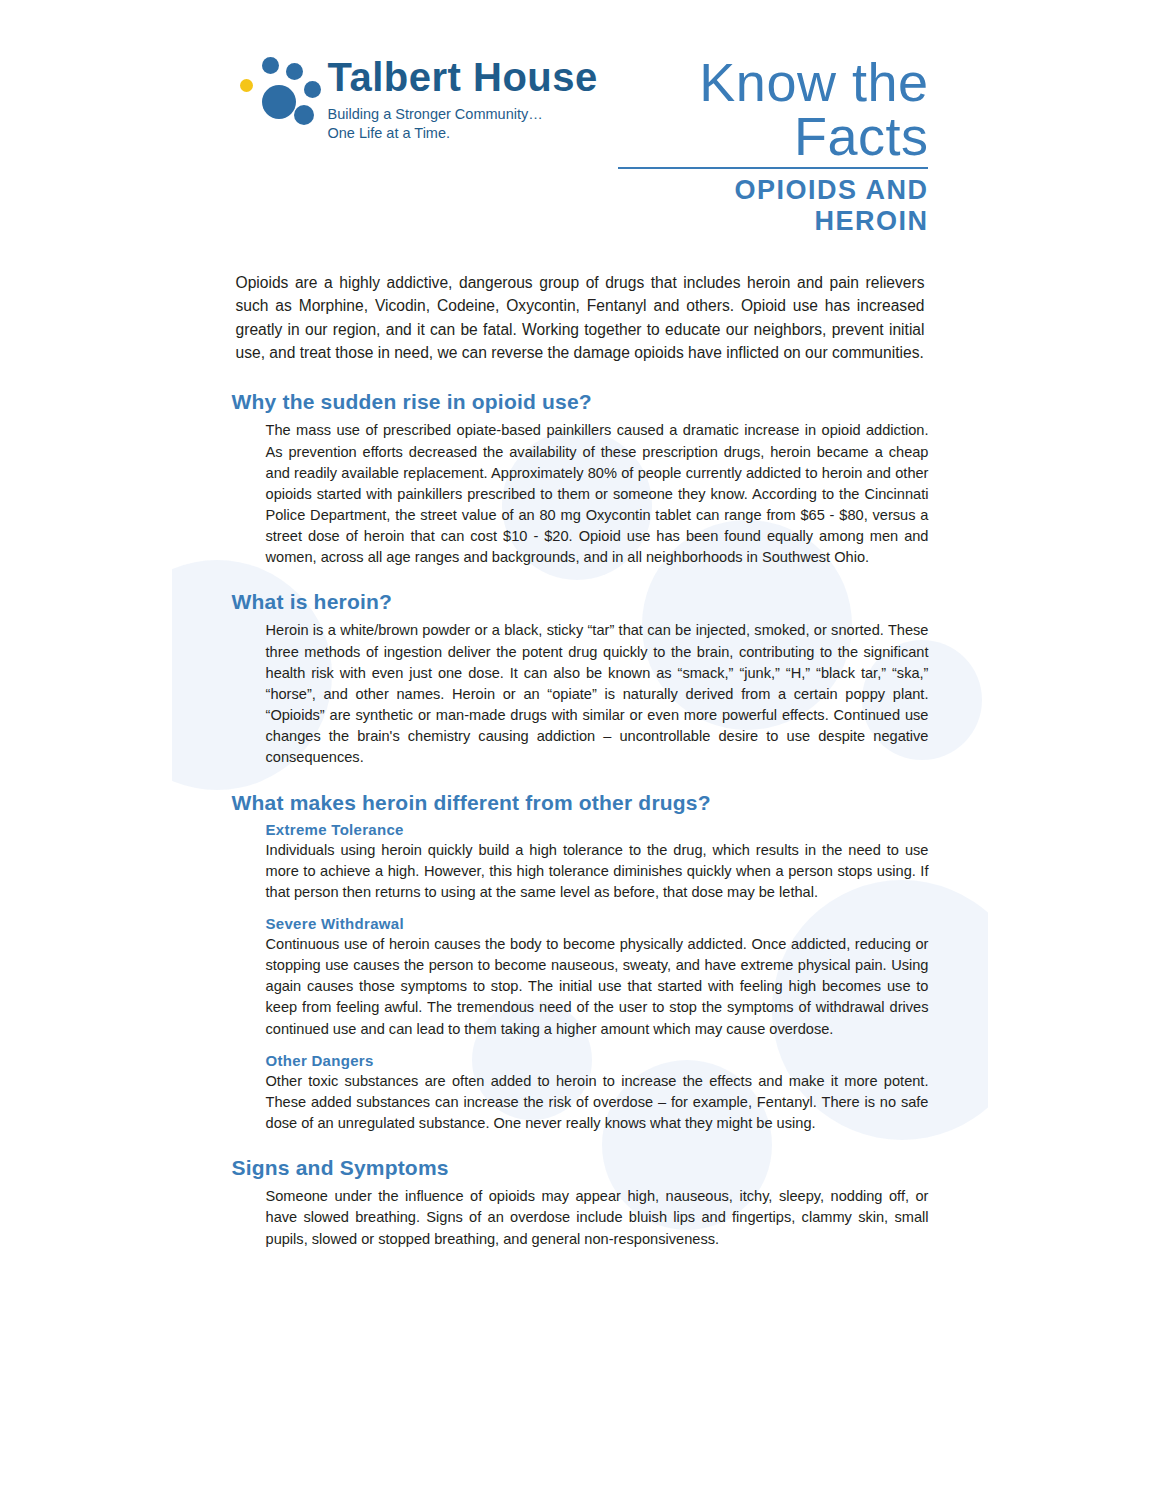Talbert House
Building a Stronger Community…
One Life at a Time.
Know the Facts
Opioids and Heroin
Opioids are a highly addictive, dangerous group of drugs that includes heroin and pain relievers such as Morphine, Vicodin, Codeine, Oxycontin, Fentanyl and others. Opioid use has increased greatly in our region, and it can be fatal. Working together to educate our neighbors, prevent initial use, and treat those in need, we can reverse the damage opioids have inflicted on our communities.
Why the sudden rise in opioid use?
The mass use of prescribed opiate-based painkillers caused a dramatic increase in opioid addiction. As prevention efforts decreased the availability of these prescription drugs, heroin became a cheap and readily available replacement. Approximately 80% of people currently addicted to heroin and other opioids started with painkillers prescribed to them or someone they know. According to the Cincinnati Police Department, the street value of an 80 mg Oxycontin tablet can range from $65 - $80, versus a street dose of heroin that can cost $10 - $20. Opioid use has been found equally among men and women, across all age ranges and backgrounds, and in all neighborhoods in Southwest Ohio.
What is heroin?
Heroin is a white/brown powder or a black, sticky “tar” that can be injected, smoked, or snorted. These three methods of ingestion deliver the potent drug quickly to the brain, contributing to the significant health risk with even just one dose. It can also be known as “smack,” “junk,” “H,” “black tar,” “ska,” “horse”, and other names. Heroin or an “opiate” is naturally derived from a certain poppy plant. “Opioids” are synthetic or man-made drugs with similar or even more powerful effects. Continued use changes the brain's chemistry causing addiction – uncontrollable desire to use despite negative consequences.
What makes heroin different from other drugs?
Extreme Tolerance
Individuals using heroin quickly build a high tolerance to the drug, which results in the need to use more to achieve a high. However, this high tolerance diminishes quickly when a person stops using. If that person then returns to using at the same level as before, that dose may be lethal.
Severe Withdrawal
Continuous use of heroin causes the body to become physically addicted. Once addicted, reducing or stopping use causes the person to become nauseous, sweaty, and have extreme physical pain. Using again causes those symptoms to stop. The initial use that started with feeling high becomes use to keep from feeling awful. The tremendous need of the user to stop the symptoms of withdrawal drives continued use and can lead to them taking a higher amount which may cause overdose.
Other Dangers
Other toxic substances are often added to heroin to increase the effects and make it more potent. These added substances can increase the risk of overdose – for example, Fentanyl. There is no safe dose of an unregulated substance. One never really knows what they might be using.
Signs and Symptoms
Someone under the influence of opioids may appear high, nauseous, itchy, sleepy, nodding off, or have slowed breathing. Signs of an overdose include bluish lips and fingertips, clammy skin, small pupils, slowed or stopped breathing, and general non-responsiveness.